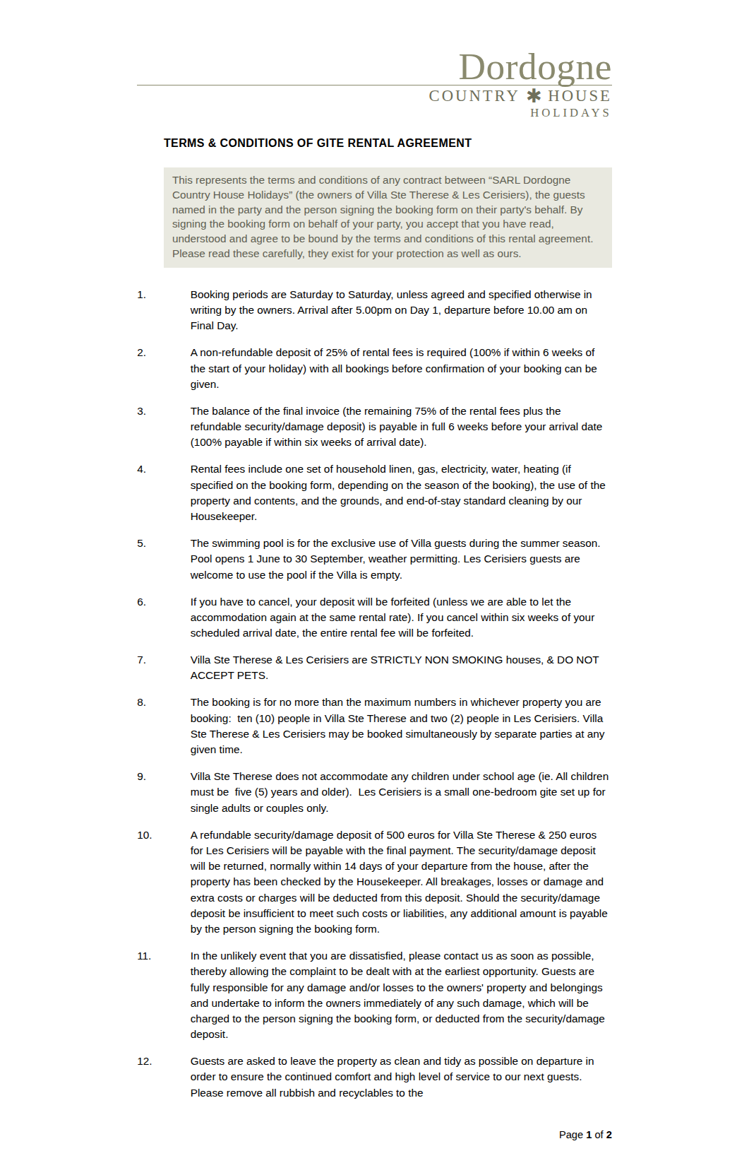Dordogne
COUNTRY ✱ HOUSE HOLIDAYS
Terms & Conditions of Gite Rental Agreement
This represents the terms and conditions of any contract between “SARL Dordogne Country House Holidays” (the owners of Villa Ste Therese & Les Cerisiers), the guests named in the party and the person signing the booking form on their party's behalf. By signing the booking form on behalf of your party, you accept that you have read, understood and agree to be bound by the terms and conditions of this rental agreement. Please read these carefully, they exist for your protection as well as ours.
Booking periods are Saturday to Saturday, unless agreed and specified otherwise in writing by the owners. Arrival after 5.00pm on Day 1, departure before 10.00 am on Final Day.
A non-refundable deposit of 25% of rental fees is required (100% if within 6 weeks of the start of your holiday) with all bookings before confirmation of your booking can be given.
The balance of the final invoice (the remaining 75% of the rental fees plus the refundable security/damage deposit) is payable in full 6 weeks before your arrival date (100% payable if within six weeks of arrival date).
Rental fees include one set of household linen, gas, electricity, water, heating (if specified on the booking form, depending on the season of the booking), the use of the property and contents, and the grounds, and end-of-stay standard cleaning by our Housekeeper.
The swimming pool is for the exclusive use of Villa guests during the summer season. Pool opens 1 June to 30 September, weather permitting. Les Cerisiers guests are welcome to use the pool if the Villa is empty.
If you have to cancel, your deposit will be forfeited (unless we are able to let the accommodation again at the same rental rate). If you cancel within six weeks of your scheduled arrival date, the entire rental fee will be forfeited.
Villa Ste Therese & Les Cerisiers are STRICTLY NON SMOKING houses, & DO NOT ACCEPT PETS.
The booking is for no more than the maximum numbers in whichever property you are booking: ten (10) people in Villa Ste Therese and two (2) people in Les Cerisiers. Villa Ste Therese & Les Cerisiers may be booked simultaneously by separate parties at any given time.
Villa Ste Therese does not accommodate any children under school age (ie. All children must be five (5) years and older). Les Cerisiers is a small one-bedroom gite set up for single adults or couples only.
A refundable security/damage deposit of 500 euros for Villa Ste Therese & 250 euros for Les Cerisiers will be payable with the final payment. The security/damage deposit will be returned, normally within 14 days of your departure from the house, after the property has been checked by the Housekeeper. All breakages, losses or damage and extra costs or charges will be deducted from this deposit. Should the security/damage deposit be insufficient to meet such costs or liabilities, any additional amount is payable by the person signing the booking form.
In the unlikely event that you are dissatisfied, please contact us as soon as possible, thereby allowing the complaint to be dealt with at the earliest opportunity. Guests are fully responsible for any damage and/or losses to the owners' property and belongings and undertake to inform the owners immediately of any such damage, which will be charged to the person signing the booking form, or deducted from the security/damage deposit.
Guests are asked to leave the property as clean and tidy as possible on departure in order to ensure the continued comfort and high level of service to our next guests. Please remove all rubbish and recyclables to the
Page 1 of 2